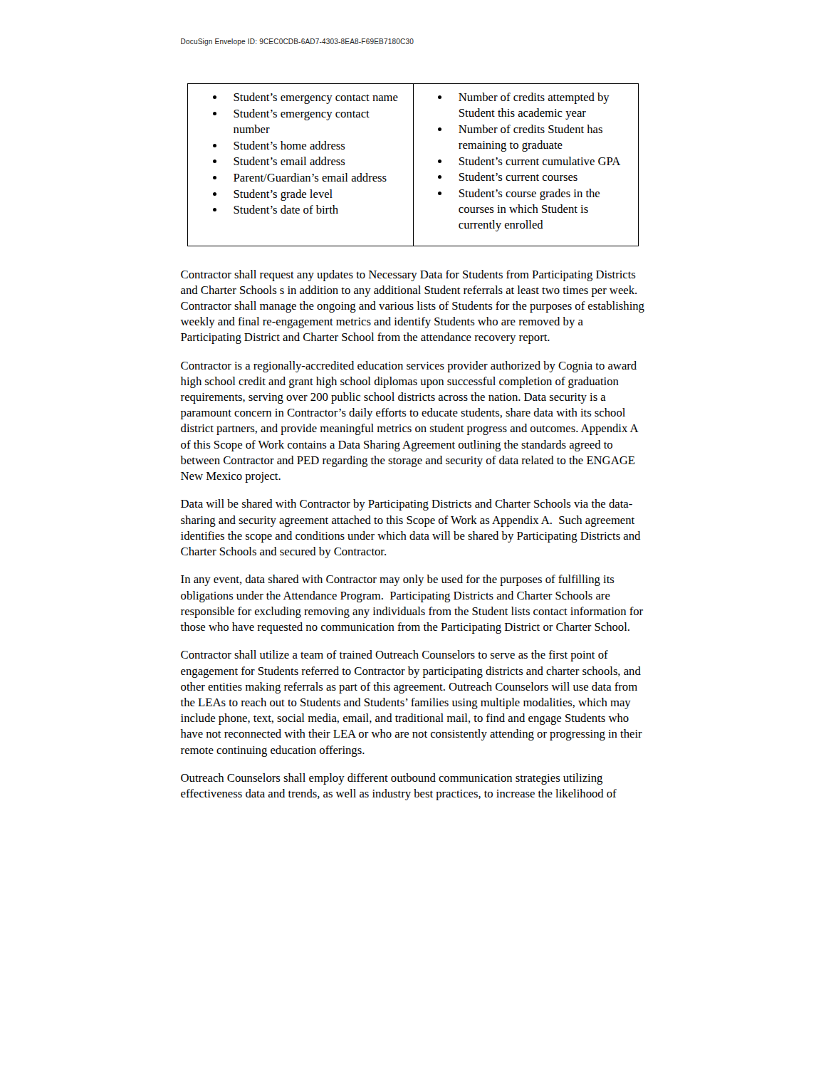DocuSign Envelope ID: 9CEC0CDB-6AD7-4303-8EA8-F69EB7180C30
| Student’s emergency contact name Student’s emergency contact number Student’s home address Student’s email address Parent/Guardian’s email address Student’s grade level Student’s date of birth | Number of credits attempted by Student this academic year Number of credits Student has remaining to graduate Student’s current cumulative GPA Student’s current courses Student’s course grades in the courses in which Student is currently enrolled |
Contractor shall request any updates to Necessary Data for Students from Participating Districts and Charter Schools s in addition to any additional Student referrals at least two times per week. Contractor shall manage the ongoing and various lists of Students for the purposes of establishing weekly and final re-engagement metrics and identify Students who are removed by a Participating District and Charter School from the attendance recovery report.
Contractor is a regionally-accredited education services provider authorized by Cognia to award high school credit and grant high school diplomas upon successful completion of graduation requirements, serving over 200 public school districts across the nation. Data security is a paramount concern in Contractor’s daily efforts to educate students, share data with its school district partners, and provide meaningful metrics on student progress and outcomes. Appendix A of this Scope of Work contains a Data Sharing Agreement outlining the standards agreed to between Contractor and PED regarding the storage and security of data related to the ENGAGE New Mexico project.
Data will be shared with Contractor by Participating Districts and Charter Schools via the data-sharing and security agreement attached to this Scope of Work as Appendix A. Such agreement identifies the scope and conditions under which data will be shared by Participating Districts and Charter Schools and secured by Contractor.
In any event, data shared with Contractor may only be used for the purposes of fulfilling its obligations under the Attendance Program. Participating Districts and Charter Schools are responsible for excluding removing any individuals from the Student lists contact information for those who have requested no communication from the Participating District or Charter School.
Contractor shall utilize a team of trained Outreach Counselors to serve as the first point of engagement for Students referred to Contractor by participating districts and charter schools, and other entities making referrals as part of this agreement. Outreach Counselors will use data from the LEAs to reach out to Students and Students’ families using multiple modalities, which may include phone, text, social media, email, and traditional mail, to find and engage Students who have not reconnected with their LEA or who are not consistently attending or progressing in their remote continuing education offerings.
Outreach Counselors shall employ different outbound communication strategies utilizing effectiveness data and trends, as well as industry best practices, to increase the likelihood of